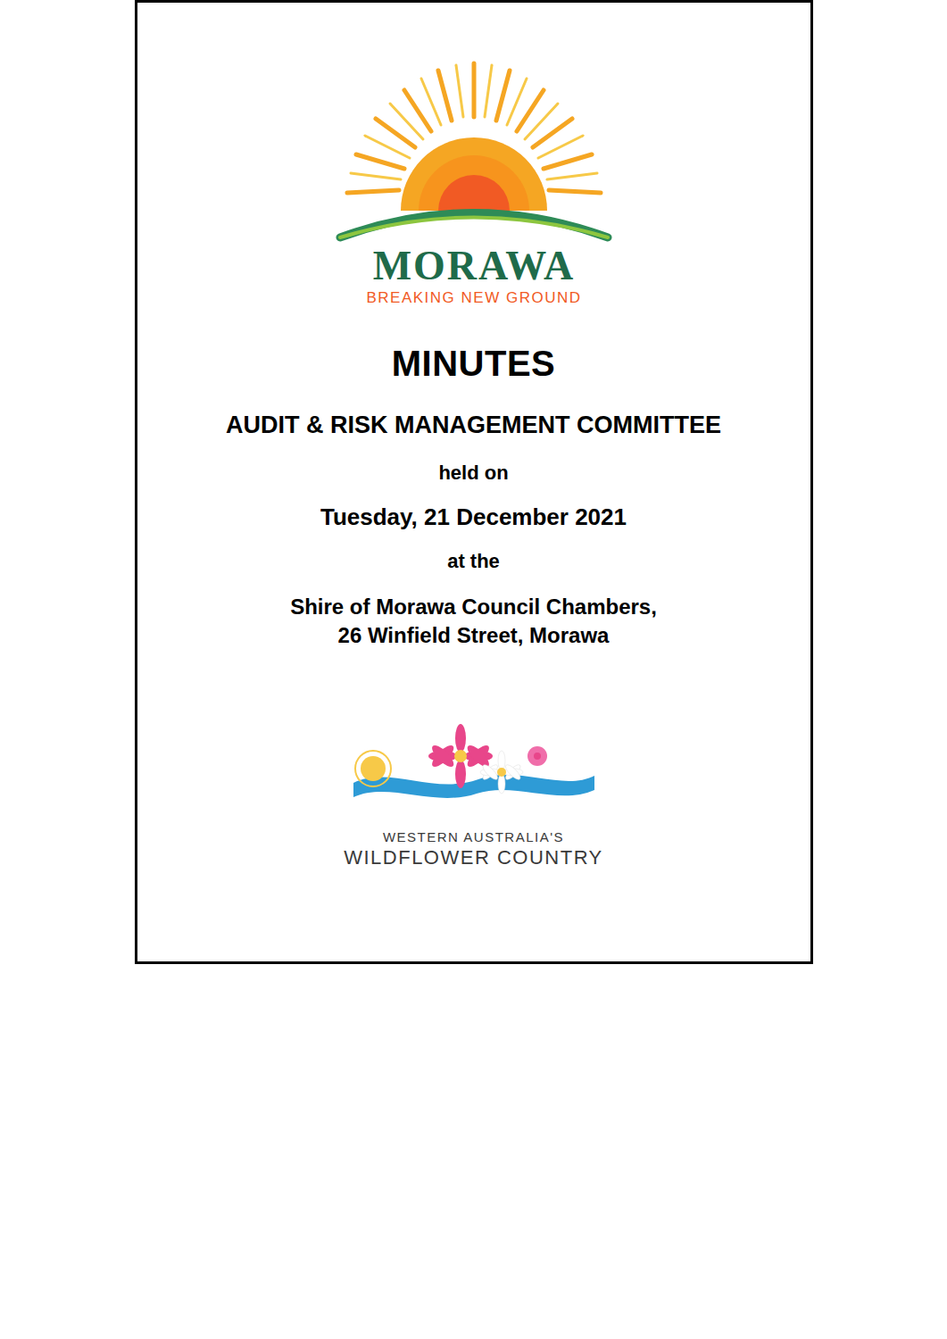MORAWA BREAKING NEW GROUND
MINUTES
AUDIT & RISK MANAGEMENT COMMITTEE
held on
Tuesday, 21 December 2021
at the
Shire of Morawa Council Chambers,
26 Winfield Street, Morawa
WESTERN AUSTRALIA'S
WILDFLOWER COUNTRY